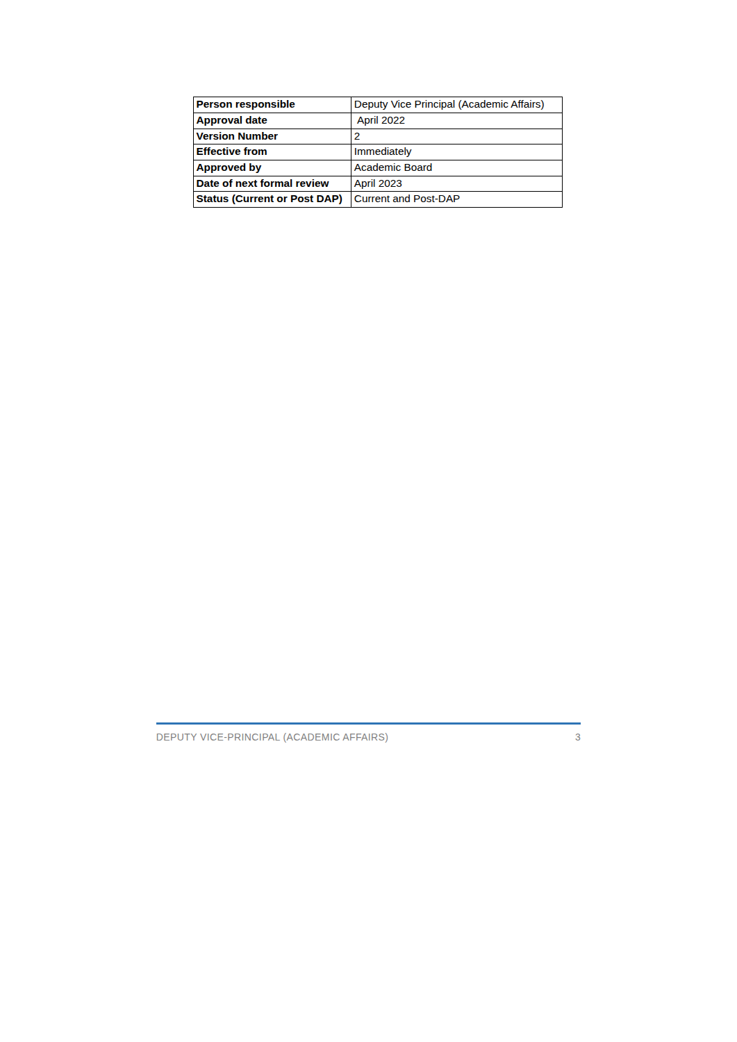| Person responsible | Deputy Vice Principal (Academic Affairs) |
| Approval date | April 2022 |
| Version Number | 2 |
| Effective from | Immediately |
| Approved by | Academic Board |
| Date of next formal review | April 2023 |
| Status (Current or Post DAP) | Current and Post-DAP |
Deputy Vice-Principal (Academic Affairs) 3